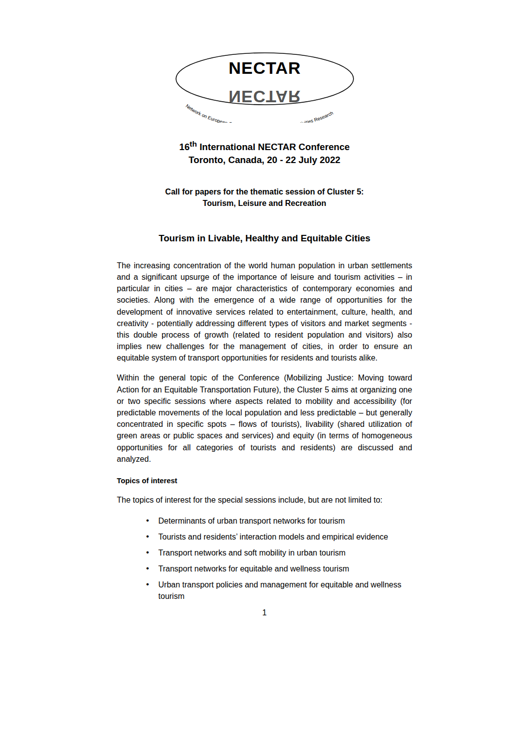NECTAR NECTAR Network on European Communications and Transport Activities Research
16th International NECTAR ConferenceToronto, Canada, 20 - 22 July 2022
Call for papers for the thematic session of Cluster 5:
Tourism, Leisure and Recreation
Tourism in Livable, Healthy and Equitable Cities
The increasing concentration of the world human population in urban settlements and a significant upsurge of the importance of leisure and tourism activities – in particular in cities – are major characteristics of contemporary economies and societies. Along with the emergence of a wide range of opportunities for the development of innovative services related to entertainment, culture, health, and creativity - potentially addressing different types of visitors and market segments - this double process of growth (related to resident population and visitors) also implies new challenges for the management of cities, in order to ensure an equitable system of transport opportunities for residents and tourists alike.
Within the general topic of the Conference (Mobilizing Justice: Moving toward Action for an Equitable Transportation Future), the Cluster 5 aims at organizing one or two specific sessions where aspects related to mobility and accessibility (for predictable movements of the local population and less predictable – but generally concentrated in specific spots – flows of tourists), livability (shared utilization of green areas or public spaces and services) and equity (in terms of homogeneous opportunities for all categories of tourists and residents) are discussed and analyzed.
Topics of interest
The topics of interest for the special sessions include, but are not limited to:
Determinants of urban transport networks for tourism
Tourists and residents’ interaction models and empirical evidence
Transport networks and soft mobility in urban tourism
Transport networks for equitable and wellness tourism
Urban transport policies and management for equitable and wellness tourism
1